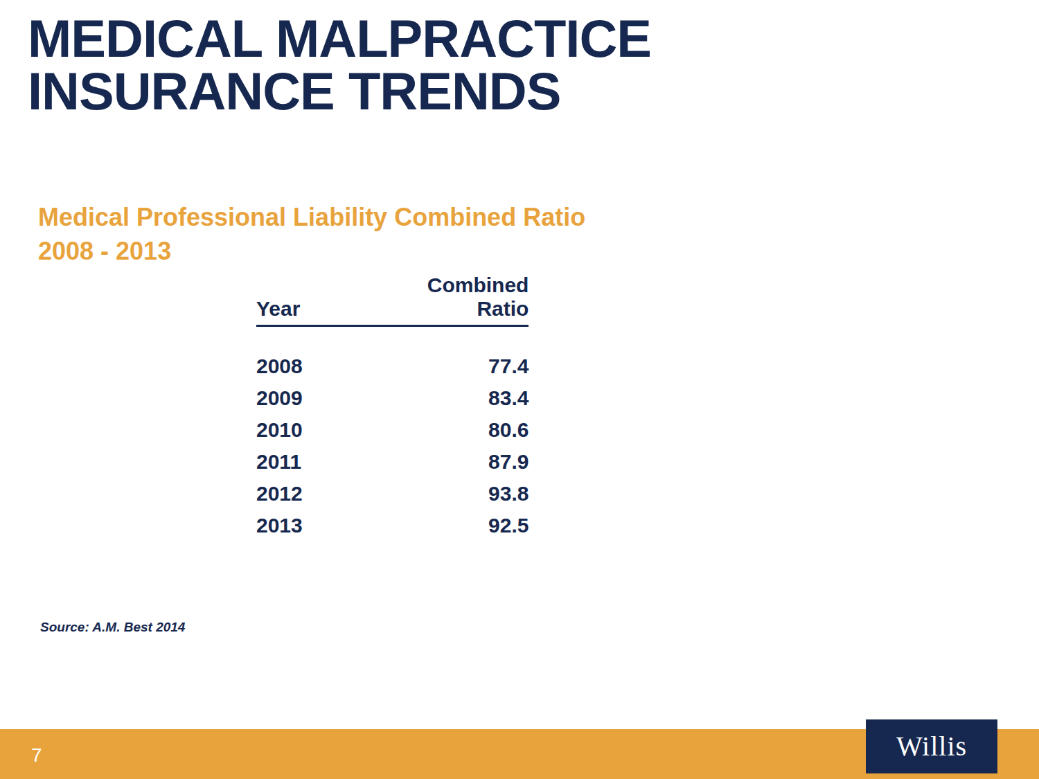Medical Malpractice Insurance Trends
Medical Professional Liability Combined Ratio
2008 - 2013
| Year | Combined Ratio |
| --- | --- |
| 2008 | 77.4 |
| 2009 | 83.4 |
| 2010 | 80.6 |
| 2011 | 87.9 |
| 2012 | 93.8 |
| 2013 | 92.5 |
Source: A.M. Best 2014
7
Willis